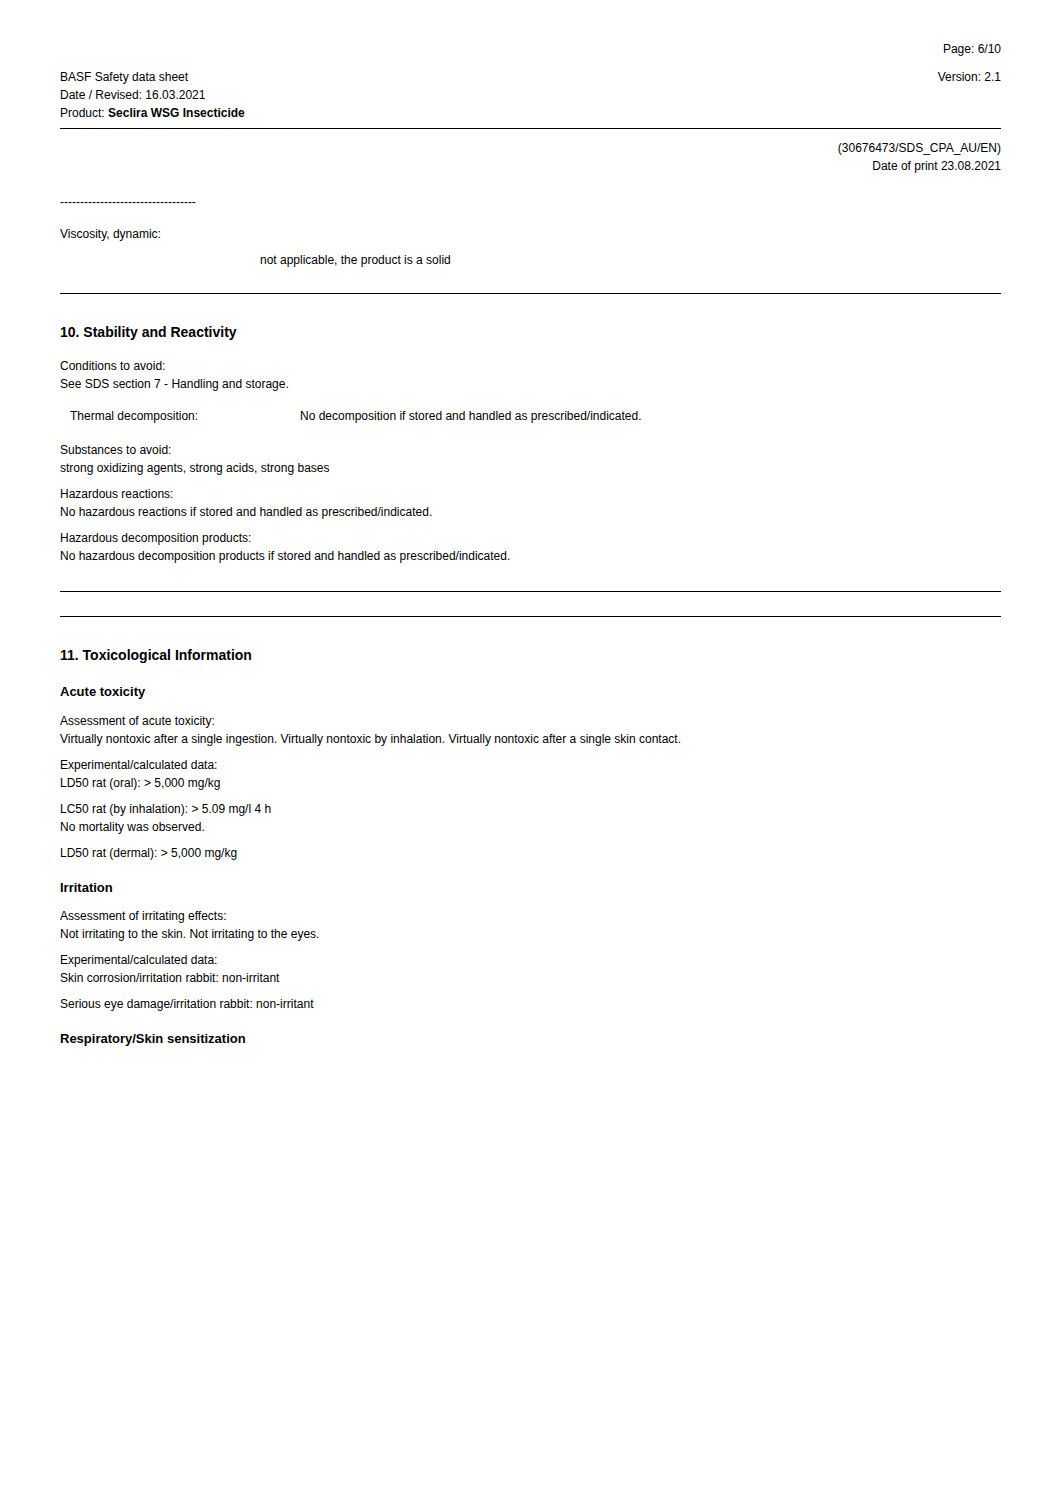Page: 6/10
BASF Safety data sheet
Date / Revised: 16.03.2021
Product: Seclira WSG Insecticide
Version: 2.1
(30676473/SDS_CPA_AU/EN)
Date of print 23.08.2021
----------------------------------
Viscosity, dynamic:
not applicable, the product is a solid
10. Stability and Reactivity
Conditions to avoid:
See SDS section 7 - Handling and storage.
Thermal decomposition:
No decomposition if stored and handled as prescribed/indicated.
Substances to avoid:
strong oxidizing agents, strong acids, strong bases
Hazardous reactions:
No hazardous reactions if stored and handled as prescribed/indicated.
Hazardous decomposition products:
No hazardous decomposition products if stored and handled as prescribed/indicated.
11. Toxicological Information
Acute toxicity
Assessment of acute toxicity:
Virtually nontoxic after a single ingestion. Virtually nontoxic by inhalation. Virtually nontoxic after a single skin contact.
Experimental/calculated data:
LD50 rat (oral): > 5,000 mg/kg
LC50 rat (by inhalation): > 5.09 mg/l 4 h
No mortality was observed.
LD50 rat (dermal): > 5,000 mg/kg
Irritation
Assessment of irritating effects:
Not irritating to the skin. Not irritating to the eyes.
Experimental/calculated data:
Skin corrosion/irritation rabbit: non-irritant
Serious eye damage/irritation rabbit: non-irritant
Respiratory/Skin sensitization